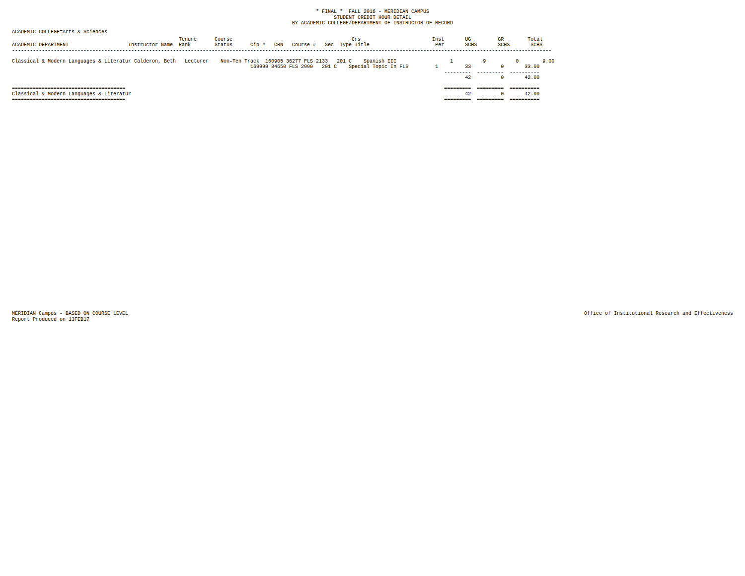* FINAL * FALL 2016 - MERIDIAN CAMPUS
STUDENT CREDIT HOUR DETAIL
BY ACADEMIC COLLEGE/DEPARTMENT OF INSTRUCTOR OF RECORD
ACADEMIC COLLEGE=Arts & Sciences
                                                        Tenure      Course                                        Crs                        Inst       UG         GR        Total
ACADEMIC DEPARTMENT                    Instructor Name  Rank        Status      Cip #   CRN   Course #   Sec  Type Title                      Per       SCHS       SCHS       SCHS
-------------------------------------------------------------------------------------------------------------------------------------------------------------------------------------

Classical & Modern Languages & Literatur Calderon, Beth   Lecturer    Non-Ten Track  160905 36277 FLS 2133   201 C    Spanish III                  1          9          0        9.00
                                                                                169999 34650 FLS 2990   201 C    Special Topic In FLS         1         33          0       33.00
                                                                                                                                                 ---------  ---------  ----------
                                                                                                                                                        42          0       42.00

======================================                                                                                                           =========  =========  ==========
Classical & Modern Languages & Literatur                                                                                                                42          0       42.00
======================================                                                                                                           =========  =========  ==========
MERIDIAN Campus - BASED ON COURSE LEVEL
Report Produced on 13FEB17
Office of Institutional Research and Effectiveness